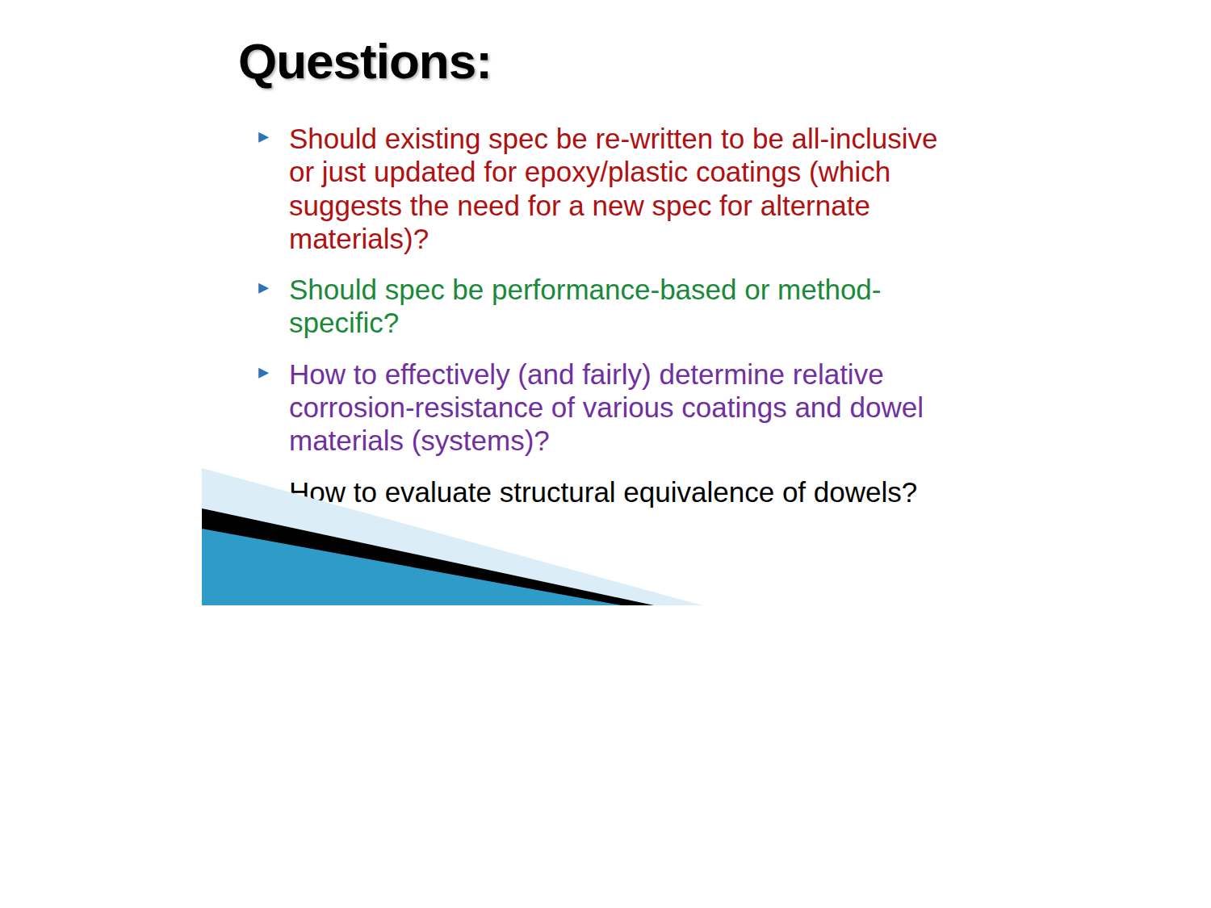Questions:
Should existing spec be re-written to be all-inclusive or just updated for epoxy/plastic coatings (which suggests the need for a new spec for alternate materials)?
Should spec be performance-based or method-specific?
How to effectively (and fairly) determine relative corrosion-resistance of various coatings and dowel materials (systems)?
How to evaluate structural equivalence of dowels?